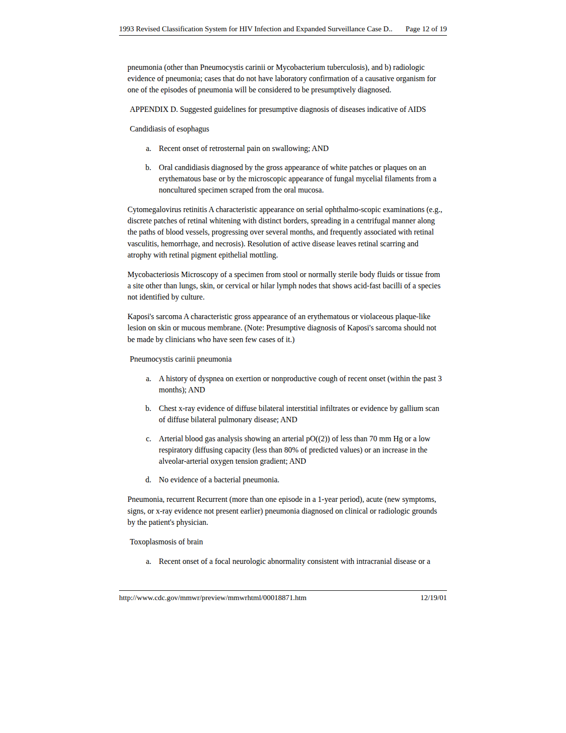1993 Revised Classification System for HIV Infection and Expanded Surveillance Case D.. Page 12 of 19
pneumonia (other than Pneumocystis carinii or Mycobacterium tuberculosis), and b) radiologic evidence of pneumonia; cases that do not have laboratory confirmation of a causative organism for one of the episodes of pneumonia will be considered to be presumptively diagnosed.
APPENDIX D. Suggested guidelines for presumptive diagnosis of diseases indicative of AIDS
Candidiasis of esophagus
Recent onset of retrosternal pain on swallowing; AND
Oral candidiasis diagnosed by the gross appearance of white patches or plaques on an erythematous base or by the microscopic appearance of fungal mycelial filaments from a noncultured specimen scraped from the oral mucosa.
Cytomegalovirus retinitis A characteristic appearance on serial ophthalmo-scopic examinations (e.g., discrete patches of retinal whitening with distinct borders, spreading in a centrifugal manner along the paths of blood vessels, progressing over several months, and frequently associated with retinal vasculitis, hemorrhage, and necrosis). Resolution of active disease leaves retinal scarring and atrophy with retinal pigment epithelial mottling.
Mycobacteriosis Microscopy of a specimen from stool or normally sterile body fluids or tissue from a site other than lungs, skin, or cervical or hilar lymph nodes that shows acid-fast bacilli of a species not identified by culture.
Kaposi's sarcoma A characteristic gross appearance of an erythematous or violaceous plaque-like lesion on skin or mucous membrane. (Note: Presumptive diagnosis of Kaposi's sarcoma should not be made by clinicians who have seen few cases of it.)
Pneumocystis carinii pneumonia
A history of dyspnea on exertion or nonproductive cough of recent onset (within the past 3 months); AND
Chest x-ray evidence of diffuse bilateral interstitial infiltrates or evidence by gallium scan of diffuse bilateral pulmonary disease; AND
Arterial blood gas analysis showing an arterial pO((2)) of less than 70 mm Hg or a low respiratory diffusing capacity (less than 80% of predicted values) or an increase in the alveolar-arterial oxygen tension gradient; AND
No evidence of a bacterial pneumonia.
Pneumonia, recurrent Recurrent (more than one episode in a 1-year period), acute (new symptoms, signs, or x-ray evidence not present earlier) pneumonia diagnosed on clinical or radiologic grounds by the patient's physician.
Toxoplasmosis of brain
Recent onset of a focal neurologic abnormality consistent with intracranial disease or a
http://www.cdc.gov/mmwr/preview/mmwrhtml/00018871.htm 12/19/01